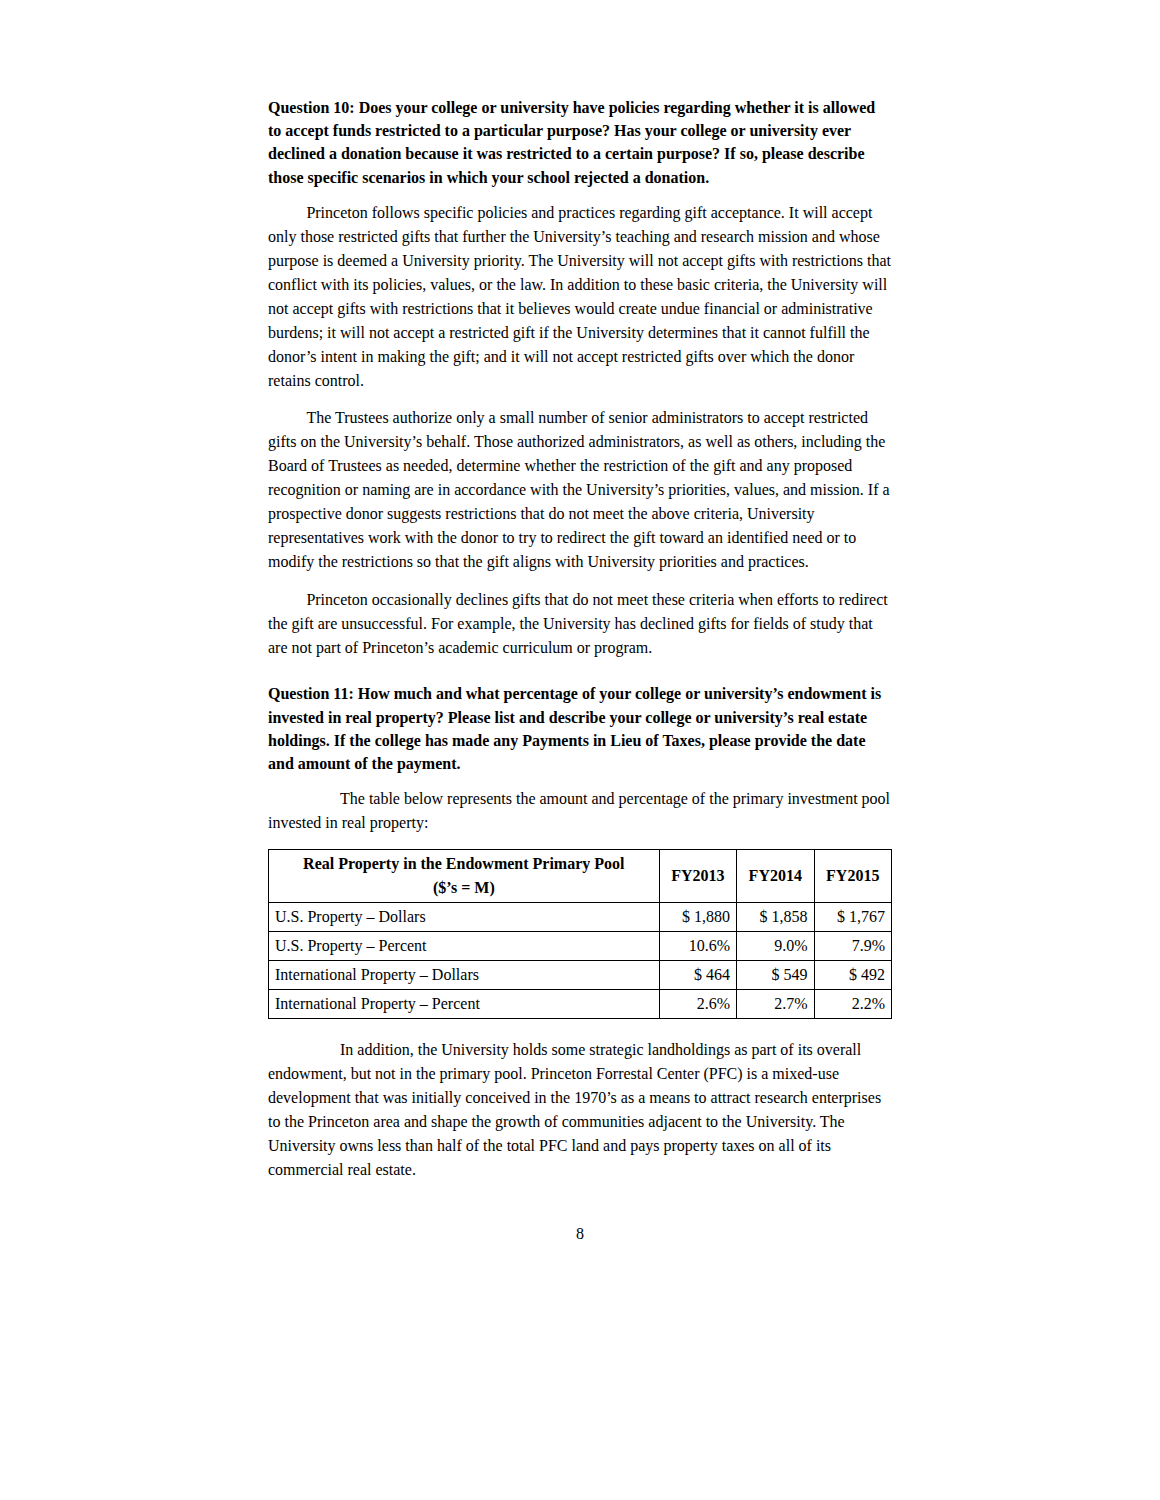Question 10: Does your college or university have policies regarding whether it is allowed to accept funds restricted to a particular purpose? Has your college or university ever declined a donation because it was restricted to a certain purpose? If so, please describe those specific scenarios in which your school rejected a donation.
Princeton follows specific policies and practices regarding gift acceptance. It will accept only those restricted gifts that further the University’s teaching and research mission and whose purpose is deemed a University priority. The University will not accept gifts with restrictions that conflict with its policies, values, or the law. In addition to these basic criteria, the University will not accept gifts with restrictions that it believes would create undue financial or administrative burdens; it will not accept a restricted gift if the University determines that it cannot fulfill the donor’s intent in making the gift; and it will not accept restricted gifts over which the donor retains control.
The Trustees authorize only a small number of senior administrators to accept restricted gifts on the University’s behalf. Those authorized administrators, as well as others, including the Board of Trustees as needed, determine whether the restriction of the gift and any proposed recognition or naming are in accordance with the University’s priorities, values, and mission. If a prospective donor suggests restrictions that do not meet the above criteria, University representatives work with the donor to try to redirect the gift toward an identified need or to modify the restrictions so that the gift aligns with University priorities and practices.
Princeton occasionally declines gifts that do not meet these criteria when efforts to redirect the gift are unsuccessful. For example, the University has declined gifts for fields of study that are not part of Princeton’s academic curriculum or program.
Question 11: How much and what percentage of your college or university’s endowment is invested in real property? Please list and describe your college or university’s real estate holdings. If the college has made any Payments in Lieu of Taxes, please provide the date and amount of the payment.
The table below represents the amount and percentage of the primary investment pool invested in real property:
| Real Property in the Endowment Primary Pool ($’s = M) | FY2013 | FY2014 | FY2015 |
| --- | --- | --- | --- |
| U.S. Property – Dollars | $ 1,880 | $ 1,858 | $ 1,767 |
| U.S. Property – Percent | 10.6% | 9.0% | 7.9% |
| International Property – Dollars | $ 464 | $ 549 | $ 492 |
| International Property – Percent | 2.6% | 2.7% | 2.2% |
In addition, the University holds some strategic landholdings as part of its overall endowment, but not in the primary pool. Princeton Forrestal Center (PFC) is a mixed-use development that was initially conceived in the 1970’s as a means to attract research enterprises to the Princeton area and shape the growth of communities adjacent to the University. The University owns less than half of the total PFC land and pays property taxes on all of its commercial real estate.
8